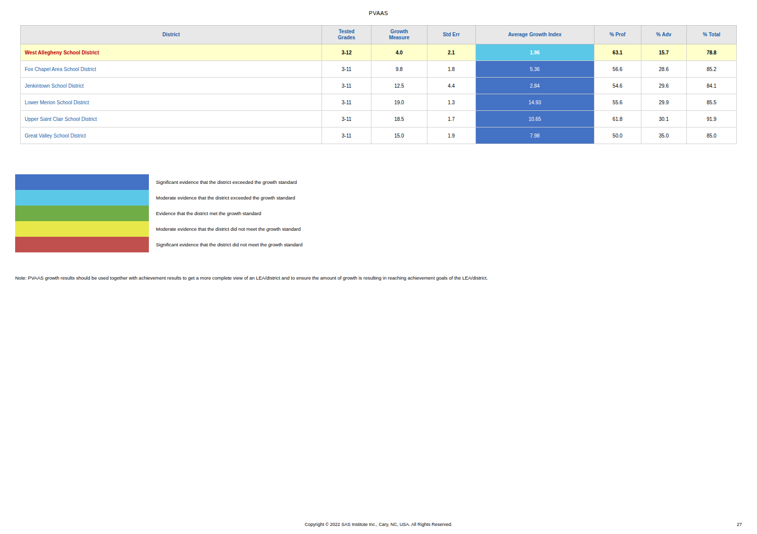PVAAS
| District | Tested Grades | Growth Measure | Std Err | Average Growth Index | % Prof | % Adv | % Total |
| --- | --- | --- | --- | --- | --- | --- | --- |
| West Allegheny School District | 3-12 | 4.0 | 2.1 | 1.96 | 63.1 | 15.7 | 78.8 |
| Fox Chapel Area School District | 3-11 | 9.8 | 1.8 | 5.36 | 56.6 | 28.6 | 85.2 |
| Jenkintown School District | 3-11 | 12.5 | 4.4 | 2.84 | 54.6 | 29.6 | 84.1 |
| Lower Merion School District | 3-11 | 19.0 | 1.3 | 14.93 | 55.6 | 29.9 | 85.5 |
| Upper Saint Clair School District | 3-11 | 18.5 | 1.7 | 10.65 | 61.8 | 30.1 | 91.9 |
| Great Valley School District | 3-11 | 15.0 | 1.9 | 7.98 | 50.0 | 35.0 | 85.0 |
Significant evidence that the district exceeded the growth standard
Moderate evidence that the district exceeded the growth standard
Evidence that the district met the growth standard
Moderate evidence that the district did not meet the growth standard
Significant evidence that the district did not meet the growth standard
Note: PVAAS growth results should be used together with achievement results to get a more complete view of an LEA/district and to ensure the amount of growth is resulting in reaching achievement goals of the LEA/district.
Copyright © 2022 SAS Institute Inc., Cary, NC, USA. All Rights Reserved. 27